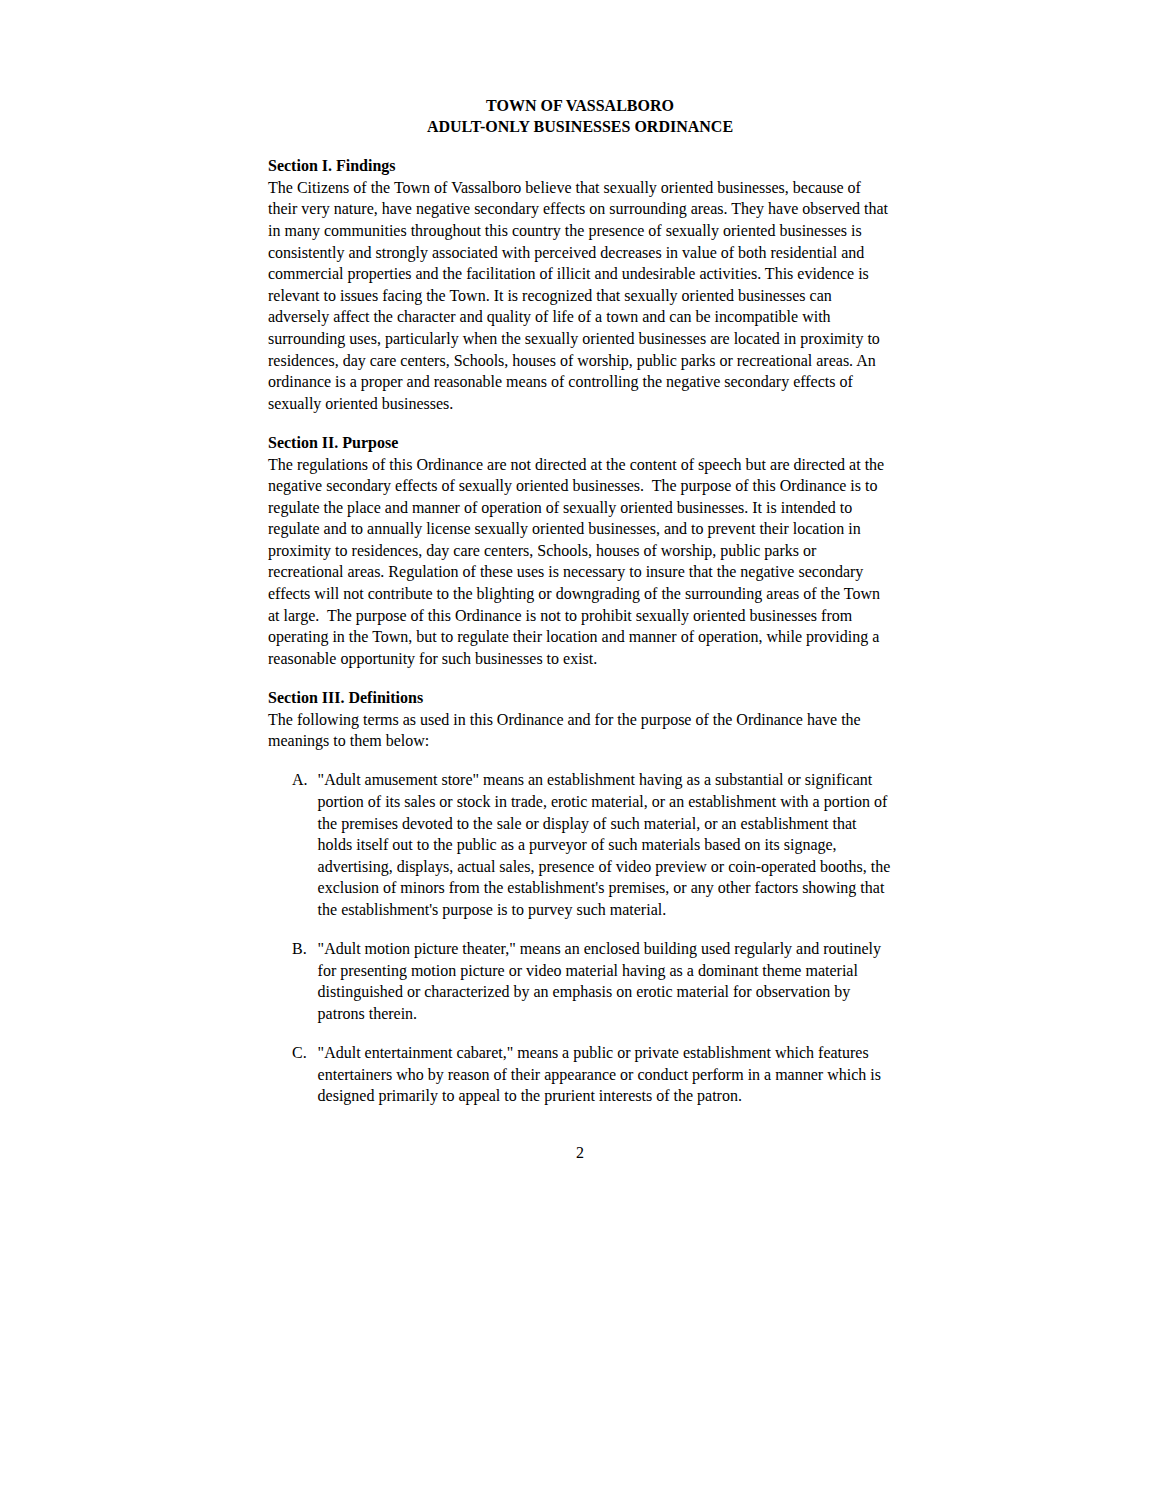TOWN OF VASSALBORO ADULT-ONLY BUSINESSES ORDINANCE
Section I. Findings
The Citizens of the Town of Vassalboro believe that sexually oriented businesses, because of their very nature, have negative secondary effects on surrounding areas. They have observed that in many communities throughout this country the presence of sexually oriented businesses is consistently and strongly associated with perceived decreases in value of both residential and commercial properties and the facilitation of illicit and undesirable activities. This evidence is relevant to issues facing the Town. It is recognized that sexually oriented businesses can adversely affect the character and quality of life of a town and can be incompatible with surrounding uses, particularly when the sexually oriented businesses are located in proximity to residences, day care centers, Schools, houses of worship, public parks or recreational areas. An ordinance is a proper and reasonable means of controlling the negative secondary effects of sexually oriented businesses.
Section II. Purpose
The regulations of this Ordinance are not directed at the content of speech but are directed at the negative secondary effects of sexually oriented businesses. The purpose of this Ordinance is to regulate the place and manner of operation of sexually oriented businesses. It is intended to regulate and to annually license sexually oriented businesses, and to prevent their location in proximity to residences, day care centers, Schools, houses of worship, public parks or recreational areas. Regulation of these uses is necessary to insure that the negative secondary effects will not contribute to the blighting or downgrading of the surrounding areas of the Town at large. The purpose of this Ordinance is not to prohibit sexually oriented businesses from operating in the Town, but to regulate their location and manner of operation, while providing a reasonable opportunity for such businesses to exist.
Section III. Definitions
The following terms as used in this Ordinance and for the purpose of the Ordinance have the meanings to them below:
A.
"Adult amusement store" means an establishment having as a substantial or significant portion of its sales or stock in trade, erotic material, or an establishment with a portion of the premises devoted to the sale or display of such material, or an establishment that holds itself out to the public as a purveyor of such materials based on its signage, advertising, displays, actual sales, presence of video preview or coin-operated booths, the exclusion of minors from the establishment's premises, or any other factors showing that the establishment's purpose is to purvey such material.
B.
"Adult motion picture theater," means an enclosed building used regularly and routinely for presenting motion picture or video material having as a dominant theme material distinguished or characterized by an emphasis on erotic material for observation by patrons therein.
C.
"Adult entertainment cabaret," means a public or private establishment which features entertainers who by reason of their appearance or conduct perform in a manner which is designed primarily to appeal to the prurient interests of the patron.
2